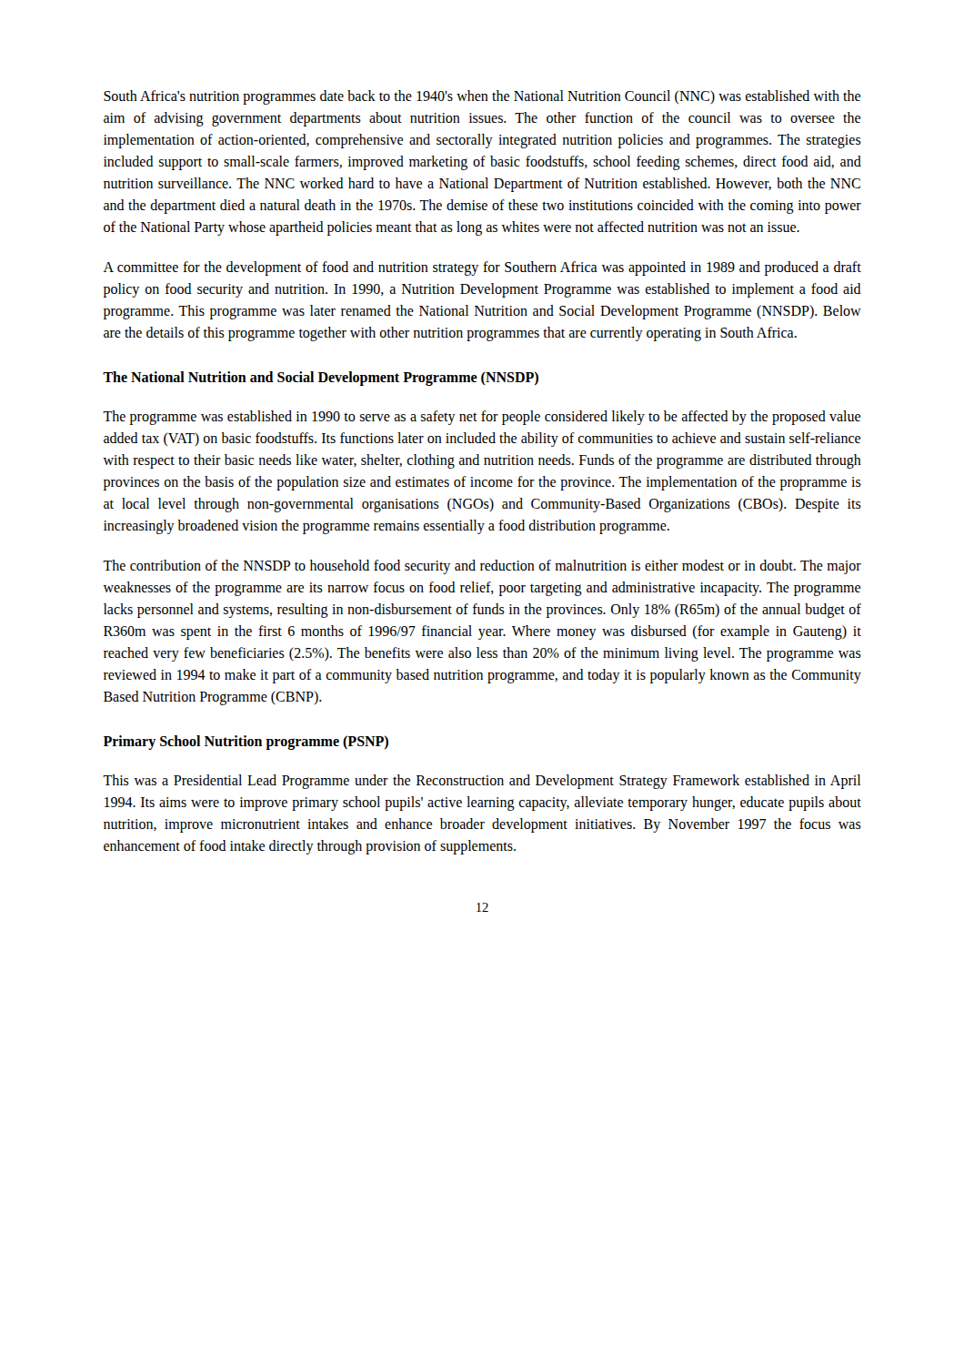South Africa's nutrition programmes date back to the 1940's when the National Nutrition Council (NNC) was established with the aim of advising government departments about nutrition issues. The other function of the council was to oversee the implementation of action-oriented, comprehensive and sectorally integrated nutrition policies and programmes. The strategies included support to small-scale farmers, improved marketing of basic foodstuffs, school feeding schemes, direct food aid, and nutrition surveillance. The NNC worked hard to have a National Department of Nutrition established. However, both the NNC and the department died a natural death in the 1970s. The demise of these two institutions coincided with the coming into power of the National Party whose apartheid policies meant that as long as whites were not affected nutrition was not an issue.
A committee for the development of food and nutrition strategy for Southern Africa was appointed in 1989 and produced a draft policy on food security and nutrition. In 1990, a Nutrition Development Programme was established to implement a food aid programme. This programme was later renamed the National Nutrition and Social Development Programme (NNSDP). Below are the details of this programme together with other nutrition programmes that are currently operating in South Africa.
The National Nutrition and Social Development Programme (NNSDP)
The programme was established in 1990 to serve as a safety net for people considered likely to be affected by the proposed value added tax (VAT) on basic foodstuffs. Its functions later on included the ability of communities to achieve and sustain self-reliance with respect to their basic needs like water, shelter, clothing and nutrition needs. Funds of the programme are distributed through provinces on the basis of the population size and estimates of income for the province. The implementation of the propramme is at local level through non-governmental organisations (NGOs) and Community-Based Organizations (CBOs). Despite its increasingly broadened vision the programme remains essentially a food distribution programme.
The contribution of the NNSDP to household food security and reduction of malnutrition is either modest or in doubt. The major weaknesses of the programme are its narrow focus on food relief, poor targeting and administrative incapacity. The programme lacks personnel and systems, resulting in non-disbursement of funds in the provinces. Only 18% (R65m) of the annual budget of R360m was spent in the first 6 months of 1996/97 financial year. Where money was disbursed (for example in Gauteng) it reached very few beneficiaries (2.5%). The benefits were also less than 20% of the minimum living level. The programme was reviewed in 1994 to make it part of a community based nutrition programme, and today it is popularly known as the Community Based Nutrition Programme (CBNP).
Primary School Nutrition programme (PSNP)
This was a Presidential Lead Programme under the Reconstruction and Development Strategy Framework established in April 1994. Its aims were to improve primary school pupils' active learning capacity, alleviate temporary hunger, educate pupils about nutrition, improve micronutrient intakes and enhance broader development initiatives. By November 1997 the focus was enhancement of food intake directly through provision of supplements.
12